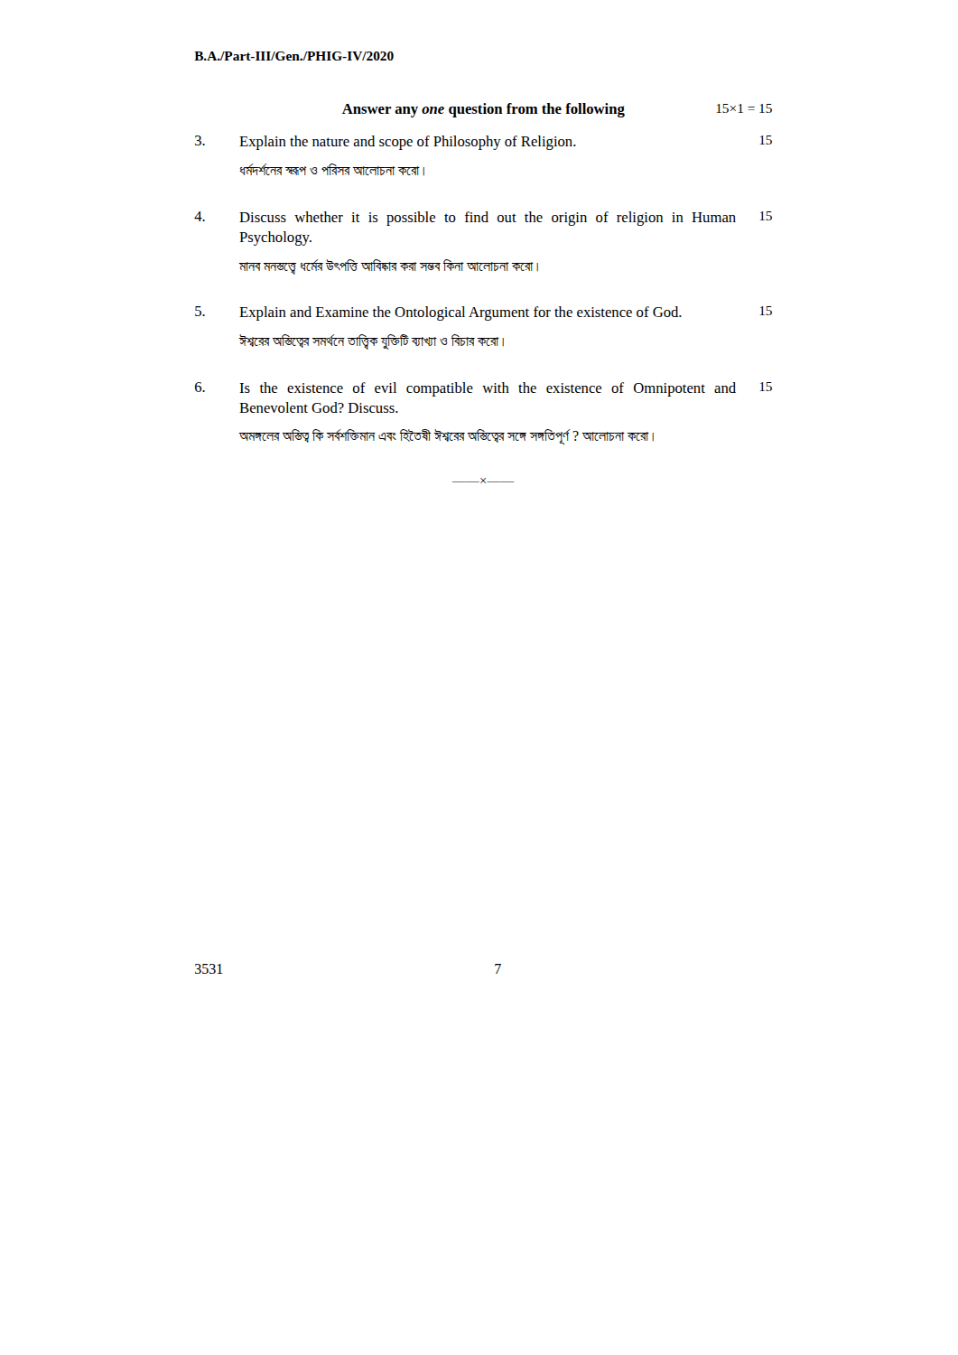B.A./Part-III/Gen./PHIG-IV/2020
Answer any one question from the following 15×1 = 15
| 3. | Explain the nature and scope of Philosophy of Religion. ধর্মদর্শনের স্বরূপ ও পরিসর আলোচনা করো। | 15 |
| 4. | Discuss whether it is possible to find out the origin of religion in Human Psychology. মানব মনস্তত্ত্বে ধর্মের উৎপত্তি আবিষ্কার করা সম্ভব কিনা আলোচনা করো। | 15 |
| 5. | Explain and Examine the Ontological Argument for the existence of God. ঈশ্বরের অস্তিত্বের সমর্থনে তাত্ত্বিক যুক্তিটি ব্যাখ্যা ও বিচার করো। | 15 |
| 6. | Is the existence of evil compatible with the existence of Omnipotent and Benevolent God? Discuss. অমঙ্গলের অস্তিত্ব কি সর্বশক্তিমান এবং হিতৈষী ঈশ্বরের অস্তিত্বের সঙ্গে সঙ্গতিপূর্ণ ? আলোচনা করো। | 15 |
——×——
3531
7